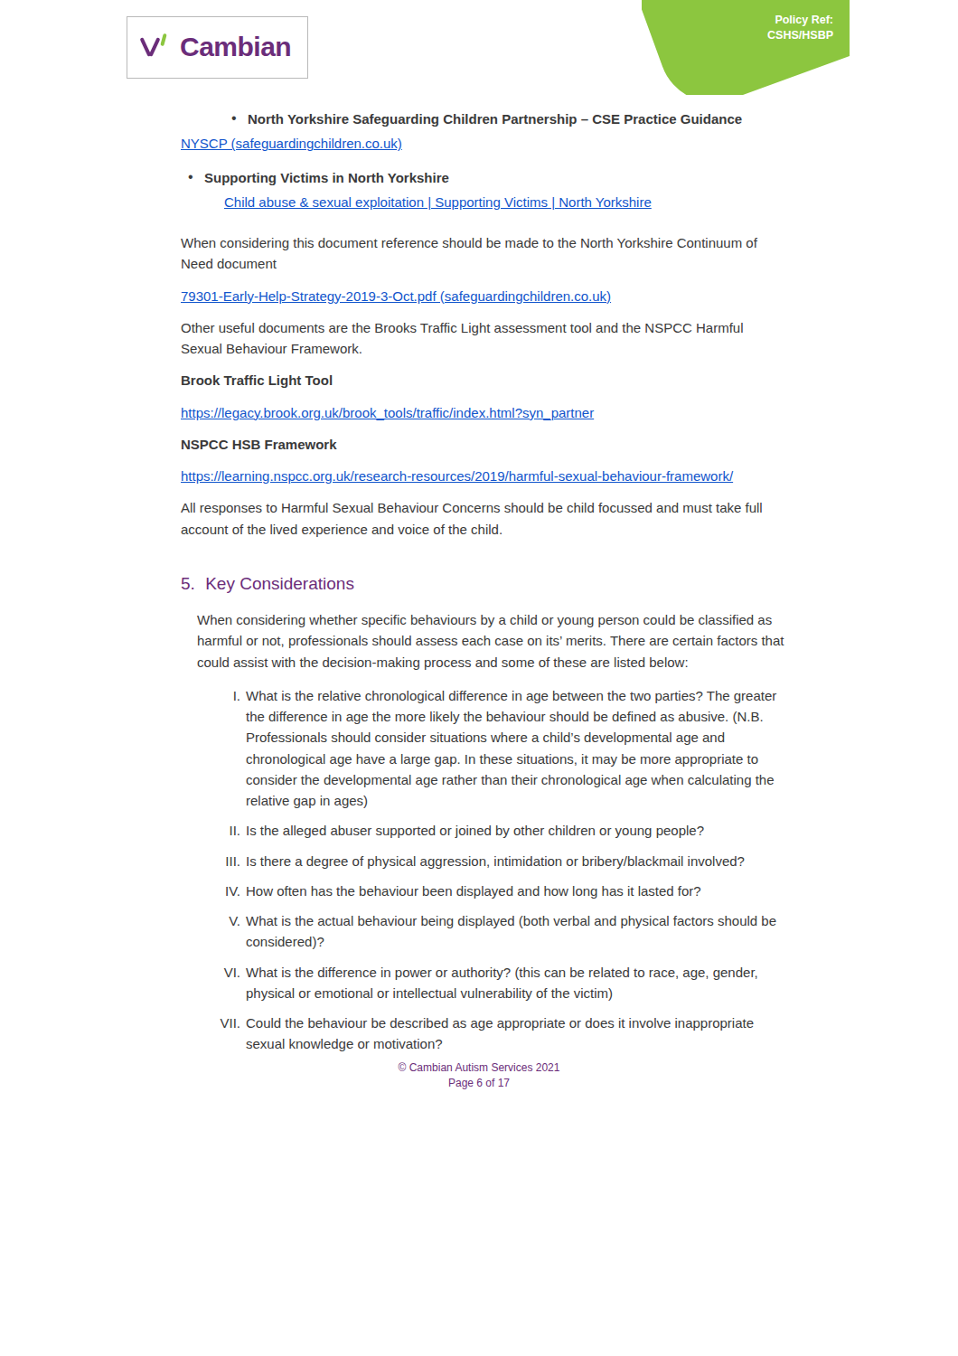Policy Ref:
CSHS/HSBP
Cambian
North Yorkshire Safeguarding Children Partnership – CSE Practice Guidance
NYSCP (safeguardingchildren.co.uk)
Supporting Victims in North Yorkshire
Child abuse & sexual exploitation | Supporting Victims | North Yorkshire
When considering this document reference should be made to the North Yorkshire Continuum of Need document
79301-Early-Help-Strategy-2019-3-Oct.pdf (safeguardingchildren.co.uk)
Other useful documents are the Brooks Traffic Light assessment tool and the NSPCC Harmful Sexual Behaviour Framework.
Brook Traffic Light Tool
https://legacy.brook.org.uk/brook_tools/traffic/index.html?syn_partner
NSPCC HSB Framework
https://learning.nspcc.org.uk/research-resources/2019/harmful-sexual-behaviour-framework/
All responses to Harmful Sexual Behaviour Concerns should be child focussed and must take full account of the lived experience and voice of the child.
5. Key Considerations
When considering whether specific behaviours by a child or young person could be classified as harmful or not, professionals should assess each case on its’ merits. There are certain factors that could assist with the decision-making process and some of these are listed below:
What is the relative chronological difference in age between the two parties? The greater the difference in age the more likely the behaviour should be defined as abusive. (N.B. Professionals should consider situations where a child’s developmental age and chronological age have a large gap. In these situations, it may be more appropriate to consider the developmental age rather than their chronological age when calculating the relative gap in ages)
Is the alleged abuser supported or joined by other children or young people?
Is there a degree of physical aggression, intimidation or bribery/blackmail involved?
How often has the behaviour been displayed and how long has it lasted for?
What is the actual behaviour being displayed (both verbal and physical factors should be considered)?
What is the difference in power or authority? (this can be related to race, age, gender, physical or emotional or intellectual vulnerability of the victim)
Could the behaviour be described as age appropriate or does it involve inappropriate sexual knowledge or motivation?
© Cambian Autism Services 2021
Page 6 of 17